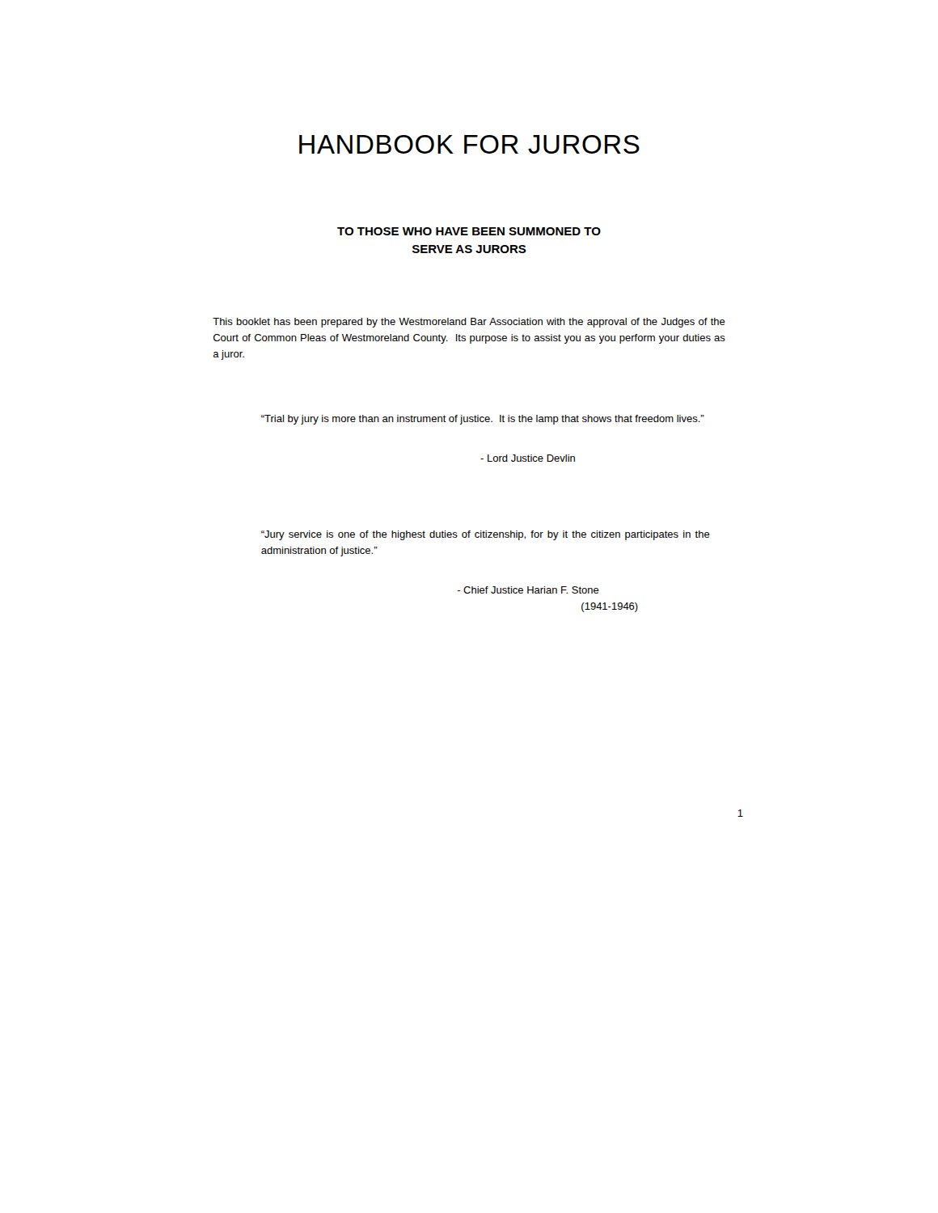HANDBOOK FOR JURORS
TO THOSE WHO HAVE BEEN SUMMONED TO
SERVE AS JURORS
This booklet has been prepared by the Westmoreland Bar Association with the approval of the Judges of the Court of Common Pleas of Westmoreland County. Its purpose is to assist you as you perform your duties as a juror.
“Trial by jury is more than an instrument of justice. It is the lamp that shows that freedom lives.”
- Lord Justice Devlin
“Jury service is one of the highest duties of citizenship, for by it the citizen participates in the administration of justice.”
- Chief Justice Harian F. Stone (1941-1946)
1